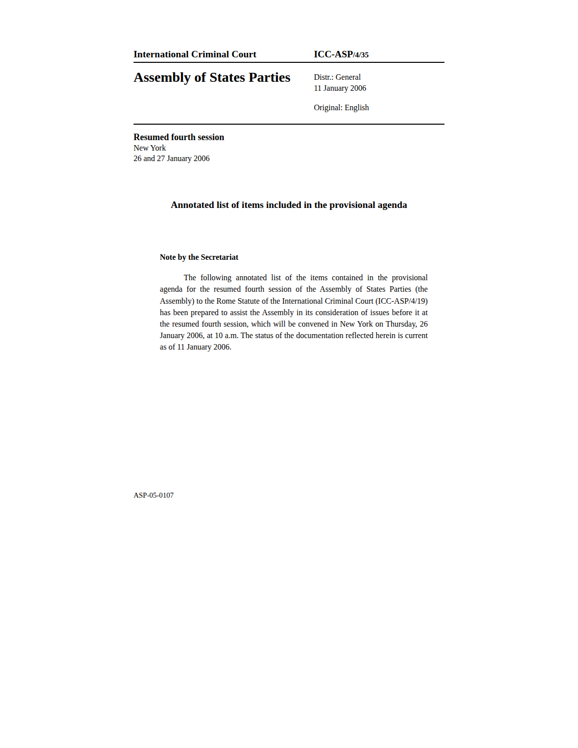| International Criminal Court | ICC-ASP /4/35 |
| Assembly of States Parties | Distr.: General 11 January 2006 Original: English |
Resumed fourth session
New York
26 and 27 January 2006
Annotated list of items included in the provisional agenda
Note by the Secretariat
The following annotated list of the items contained in the provisional agenda for the resumed fourth session of the Assembly of States Parties (the Assembly) to the Rome Statute of the International Criminal Court (ICC-ASP/4/19) has been prepared to assist the Assembly in its consideration of issues before it at the resumed fourth session, which will be convened in New York on Thursday, 26 January 2006, at 10 a.m. The status of the documentation reflected herein is current as of 11 January 2006.
ASP-05-0107